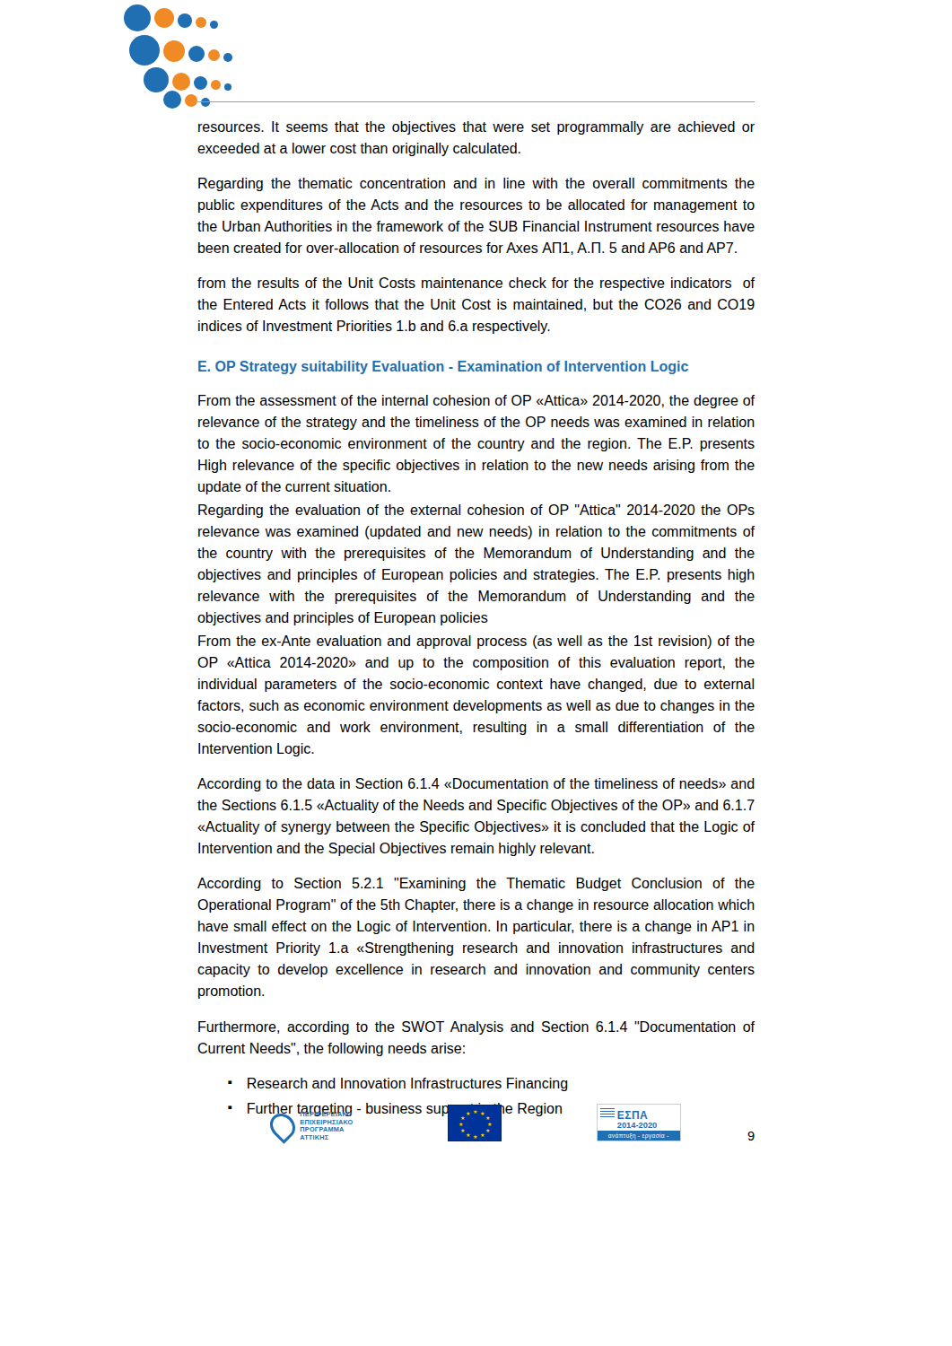resources. It seems that the objectives that were set programmally are achieved or exceeded at a lower cost than originally calculated.
Regarding the thematic concentration and in line with the overall commitments the public expenditures of the Acts and the resources to be allocated for management to the Urban Authorities in the framework of the SUB Financial Instrument resources have been created for over-allocation of resources for Axes ΑΠ1, Α.Π. 5 and AP6 and AP7.
from the results of the Unit Costs maintenance check for the respective indicators of the Entered Acts it follows that the Unit Cost is maintained, but the CO26 and CO19 indices of Investment Priorities 1.b and 6.a respectively.
E. OP Strategy suitability Evaluation - Examination of Intervention Logic
From the assessment of the internal cohesion of OP «Attica» 2014-2020, the degree of relevance of the strategy and the timeliness of the OP needs was examined in relation to the socio-economic environment of the country and the region. The E.P. presents High relevance of the specific objectives in relation to the new needs arising from the update of the current situation.
Regarding the evaluation of the external cohesion of OP "Attica" 2014-2020 the OPs relevance was examined (updated and new needs) in relation to the commitments of the country with the prerequisites of the Memorandum of Understanding and the objectives and principles of European policies and strategies. The E.P. presents high relevance with the prerequisites of the Memorandum of Understanding and the objectives and principles of European policies
From the ex-Ante evaluation and approval process (as well as the 1st revision) of the OP «Attica 2014-2020» and up to the composition of this evaluation report, the individual parameters of the socio-economic context have changed, due to external factors, such as economic environment developments as well as due to changes in the socio-economic and work environment, resulting in a small differentiation of the Intervention Logic.
According to the data in Section 6.1.4 «Documentation of the timeliness of needs» and the Sections 6.1.5 «Actuality of the Needs and Specific Objectives of the OP» and 6.1.7 «Actuality of synergy between the Specific Objectives» it is concluded that the Logic of Intervention and the Special Objectives remain highly relevant.
According to Section 5.2.1 "Examining the Thematic Budget Conclusion of the Operational Program" of the 5th Chapter, there is a change in resource allocation which have small effect on the Logic of Intervention. In particular, there is a change in AP1 in Investment Priority 1.a «Strengthening research and innovation infrastructures and capacity to develop excellence in research and innovation and community centers promotion.
Furthermore, according to the SWOT Analysis and Section 6.1.4 "Documentation of Current Needs", the following needs arise:
Research and Innovation Infrastructures Financing
Further targeting - business support in the Region
ΠΕΡΙΦΕΡΕΙΑΚΟ
ΕΠΙΧΕΙΡΗΣΙΑΚΟ
ΠΡΟΓΡΑΜΜΑ
ΑΤΤΙΚΗΣ
★ ★ ★ ★ ★ ★ ★ ★ ★ ★ ★ ★
ΕΣΠΑ
2014-2020
ανάπτυξη - εργασία - αλληλεγγύη
9